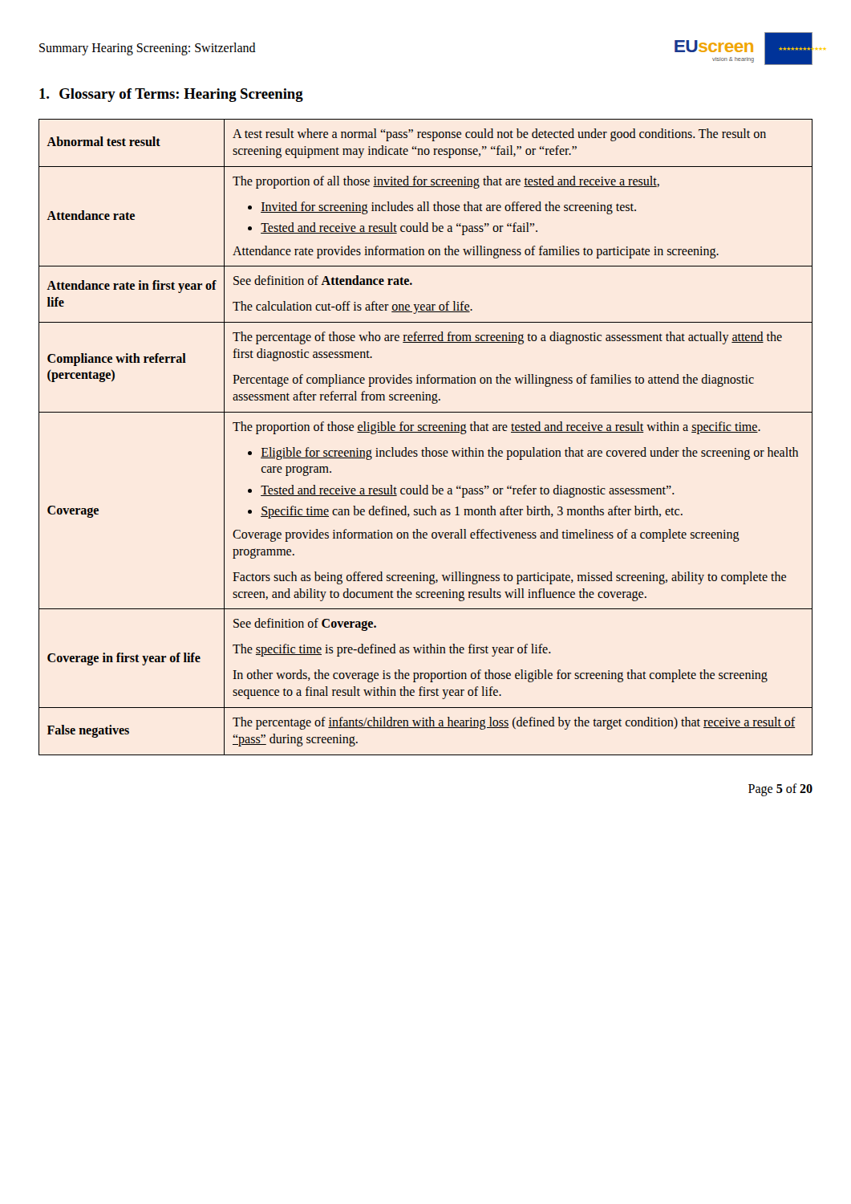Summary Hearing Screening: Switzerland
EU screen vision & hearing
1. Glossary of Terms: Hearing Screening
| Abnormal test result | A test result where a normal “pass” response could not be detected under good conditions. The result on screening equipment may indicate “no response,” “fail,” or “refer.” |
| Attendance rate | The proportion of all those invited for screening that are tested and receive a result , Invited for screening includes all those that are offered the screening test. Tested and receive a result could be a “pass” or “fail”. Attendance rate provides information on the willingness of families to participate in screening. |
| Attendance rate in first year of life | See definition of Attendance rate. The calculation cut-off is after one year of life . |
| Compliance with referral (percentage) | The percentage of those who are referred from screening to a diagnostic assessment that actually attend the first diagnostic assessment. Percentage of compliance provides information on the willingness of families to attend the diagnostic assessment after referral from screening. |
| Coverage | The proportion of those eligible for screening that are tested and receive a result within a specific time . Eligible for screening includes those within the population that are covered under the screening or health care program. Tested and receive a result could be a “pass” or “refer to diagnostic assessment”. Specific time can be defined, such as 1 month after birth, 3 months after birth, etc. Coverage provides information on the overall effectiveness and timeliness of a complete screening programme. Factors such as being offered screening, willingness to participate, missed screening, ability to complete the screen, and ability to document the screening results will influence the coverage. |
| Coverage in first year of life | See definition of Coverage. The specific time is pre-defined as within the first year of life. In other words, the coverage is the proportion of those eligible for screening that complete the screening sequence to a final result within the first year of life. |
| False negatives | The percentage of infants/children with a hearing loss (defined by the target condition) that receive a result of “pass” during screening. |
Page 5 of 20